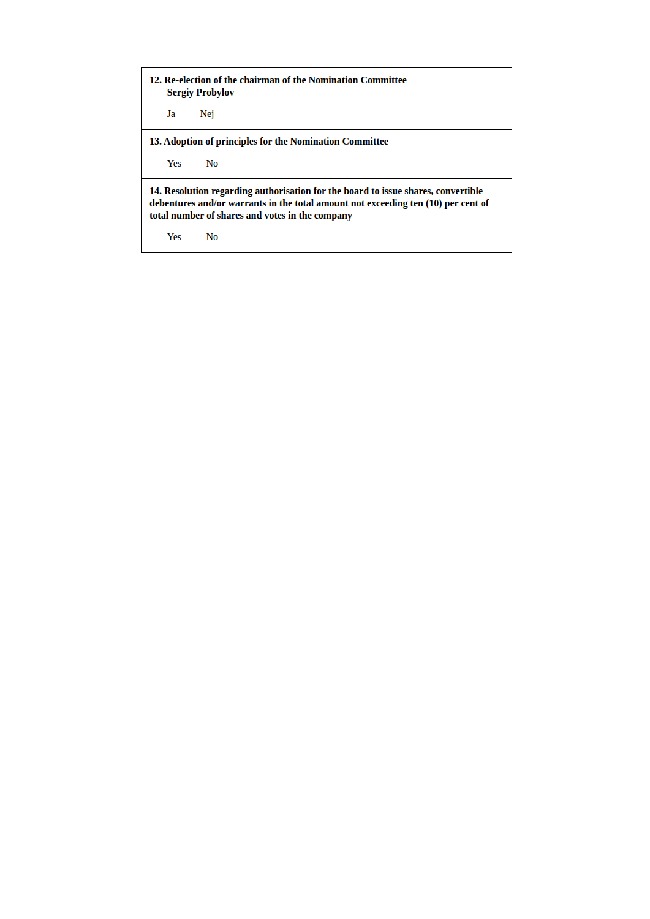| 12. Re-election of the chairman of the Nomination Committee Sergiy Probylov Ja Nej |
| 13. Adoption of principles for the Nomination Committee Yes No |
| 14. Resolution regarding authorisation for the board to issue shares, convertible debentures and/or warrants in the total amount not exceeding ten (10) per cent of total number of shares and votes in the company Yes No |